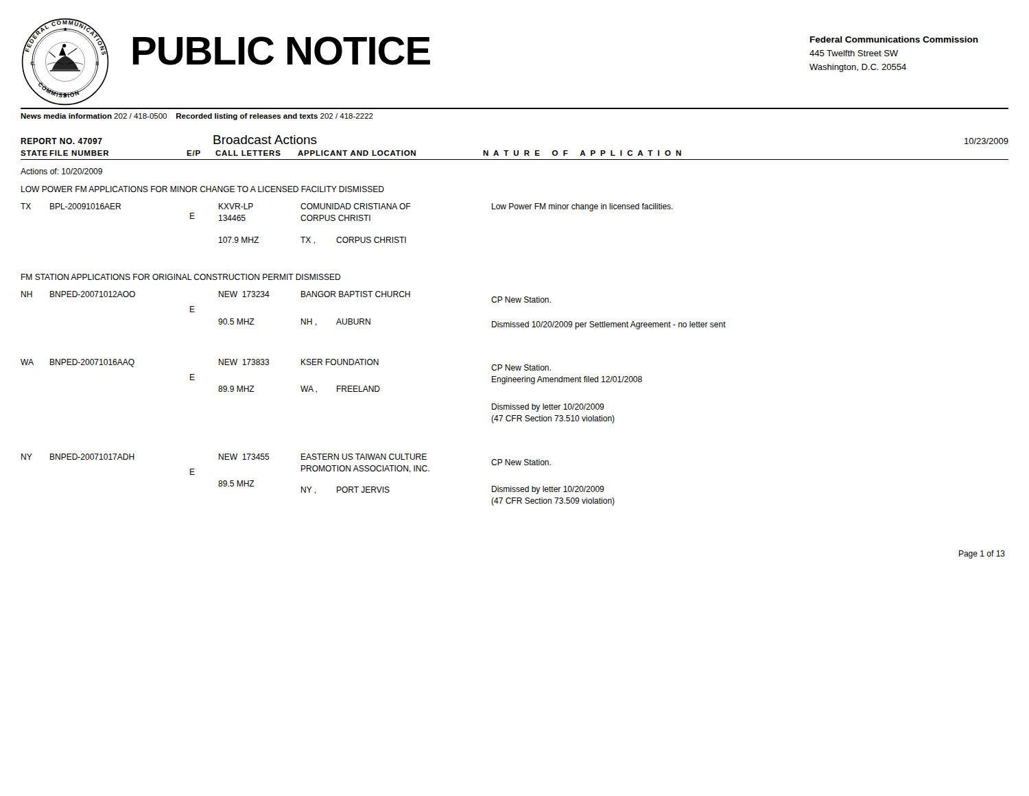FEDERAL COMMUNICATIONS COMMISSION C. S ★ ★
PUBLIC NOTICE
Federal Communications Commission
445 Twelfth Street SW
Washington, D.C. 20554
News media information 202 / 418-0500 Recorded listing of releases and texts 202 / 418-2222
REPORT NO. 47097
Broadcast Actions
10/23/2009
STATE
FILE NUMBER
E/P
CALL LETTERS
APPLICANT AND LOCATION
N A T U R E O F A P P L I C A T I O N
Actions of: 10/20/2009
LOW POWER FM APPLICATIONS FOR MINOR CHANGE TO A LICENSED FACILITY DISMISSED
TX
BPL-20091016AER
E
KXVR-LP
134465
107.9 MHZ
COMUNIDAD CRISTIANA OF
CORPUS CHRISTI
TX ,
CORPUS CHRISTI
Low Power FM minor change in licensed facilities.
FM STATION APPLICATIONS FOR ORIGINAL CONSTRUCTION PERMIT DISMISSED
NH
BNPED-20071012AOO
E
NEW 173234
90.5 MHZ
BANGOR BAPTIST CHURCH
NH ,
AUBURN
CP New Station.
Dismissed 10/20/2009 per Settlement Agreement - no letter sent
WA
BNPED-20071016AAQ
E
NEW 173833
89.9 MHZ
KSER FOUNDATION
WA ,
FREELAND
CP New Station.
Engineering Amendment filed 12/01/2008
Dismissed by letter 10/20/2009
(47 CFR Section 73.510 violation)
NY
BNPED-20071017ADH
E
NEW 173455
89.5 MHZ
EASTERN US TAIWAN CULTURE
PROMOTION ASSOCIATION, INC.
NY ,
PORT JERVIS
CP New Station.
Dismissed by letter 10/20/2009
(47 CFR Section 73.509 violation)
Page 1 of 13